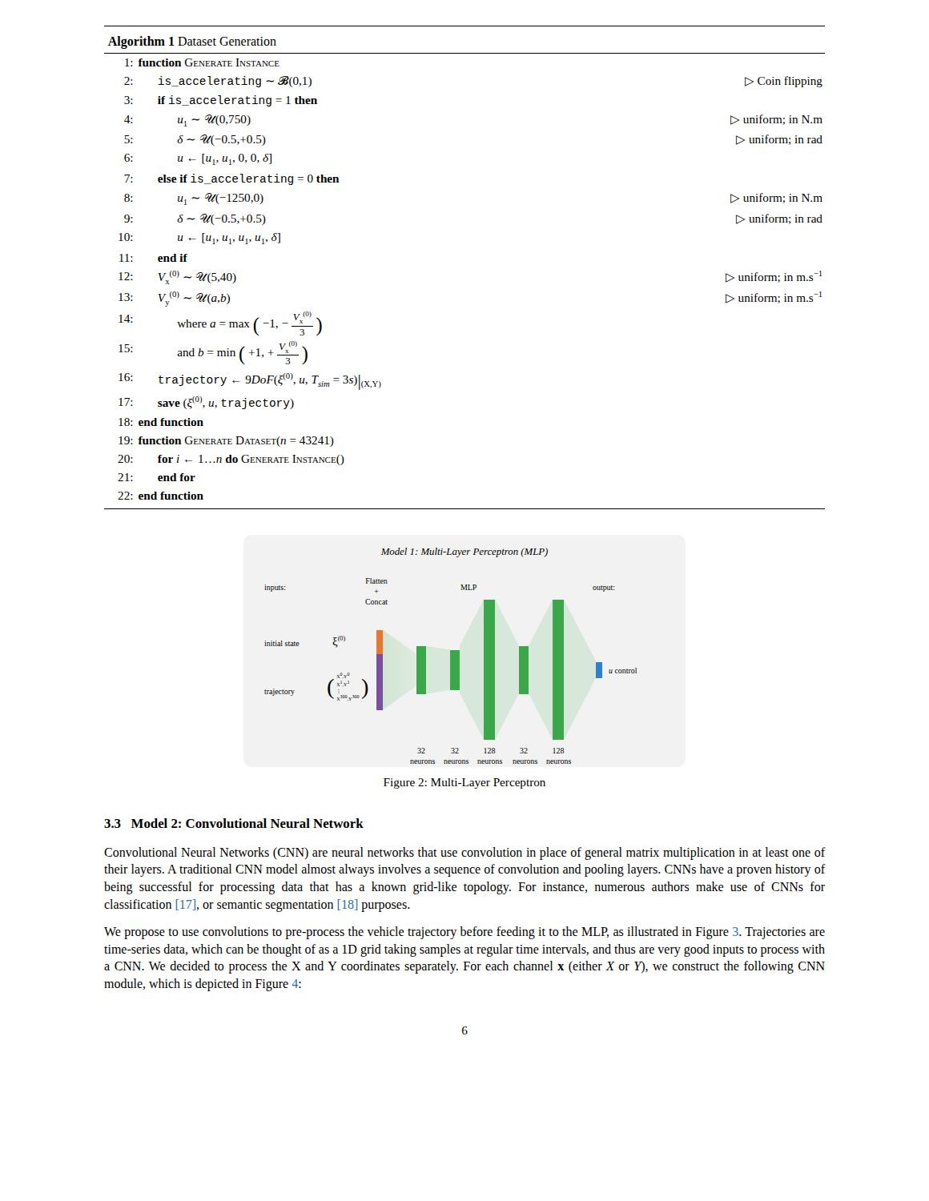Algorithm 1 Dataset Generation
| 1: | function Generate Instance | |
| 2: | is_accelerating ∼ 𝓑(0,1) | ▷ Coin flipping |
| 3: | if is_accelerating = 1 then | |
| 4: | u 1 ∼ 𝒰(0,750) | ▷ uniform; in N.m |
| 5: | δ ∼ 𝒰(−0.5,+0.5) | ▷ uniform; in rad |
| 6: | u ← [ u 1 , u 1 , 0, 0, δ ] | |
| 7: | else if is_accelerating = 0 then | |
| 8: | u 1 ∼ 𝒰(−1250,0) | ▷ uniform; in N.m |
| 9: | δ ∼ 𝒰(−0.5,+0.5) | ▷ uniform; in rad |
| 10: | u ← [ u 1 , u 1 , u 1 , u 1 , δ ] | |
| 11: | end if | |
| 12: | V x (0) ∼ 𝒰(5,40) | ▷ uniform; in m.s −1 |
| 13: | V y (0) ∼ 𝒰( a , b ) | ▷ uniform; in m.s −1 |
| 14: | where a = max ( −1, − V x (0) 3 ) | |
| 15: | and b = min ( +1, + V x (0) 3 ) | |
| 16: | trajectory ← 9 DoF ( ξ (0) , u , T sim = 3 s ) / (X,Y) | |
| 17: | save ( ξ (0) , u , trajectory ) | |
| 18: | end function | |
| 19: | function Generate Dataset ( n = 43241) | |
| 20: | for i ← 1… n do Generate Instance () | |
| 21: | end for | |
| 22: | end function | |
Model 1: Multi-Layer Perceptron (MLP)
inputs: Flatten
+
Concat MLP output: initial state ξ(0) trajectory ( X0,Y0
X1,Y1
⋮
X300,Y300 )
u control 32
neurons 32
neurons 128
neurons 32
neurons 128
neurons
Figure 2: Multi-Layer Perceptron
3.3 Model 2: Convolutional Neural Network
Convolutional Neural Networks (CNN) are neural networks that use convolution in place of general matrix multiplication in at least one of their layers. A traditional CNN model almost always involves a sequence of convolution and pooling layers. CNNs have a proven history of being successful for processing data that has a known grid-like topology. For instance, numerous authors make use of CNNs for classification [17], or semantic segmentation [18] purposes.
We propose to use convolutions to pre-process the vehicle trajectory before feeding it to the MLP, as illustrated in Figure 3. Trajectories are time-series data, which can be thought of as a 1D grid taking samples at regular time intervals, and thus are very good inputs to process with a CNN. We decided to process the X and Y coordinates separately. For each channel x (either X or Y), we construct the following CNN module, which is depicted in Figure 4:
6